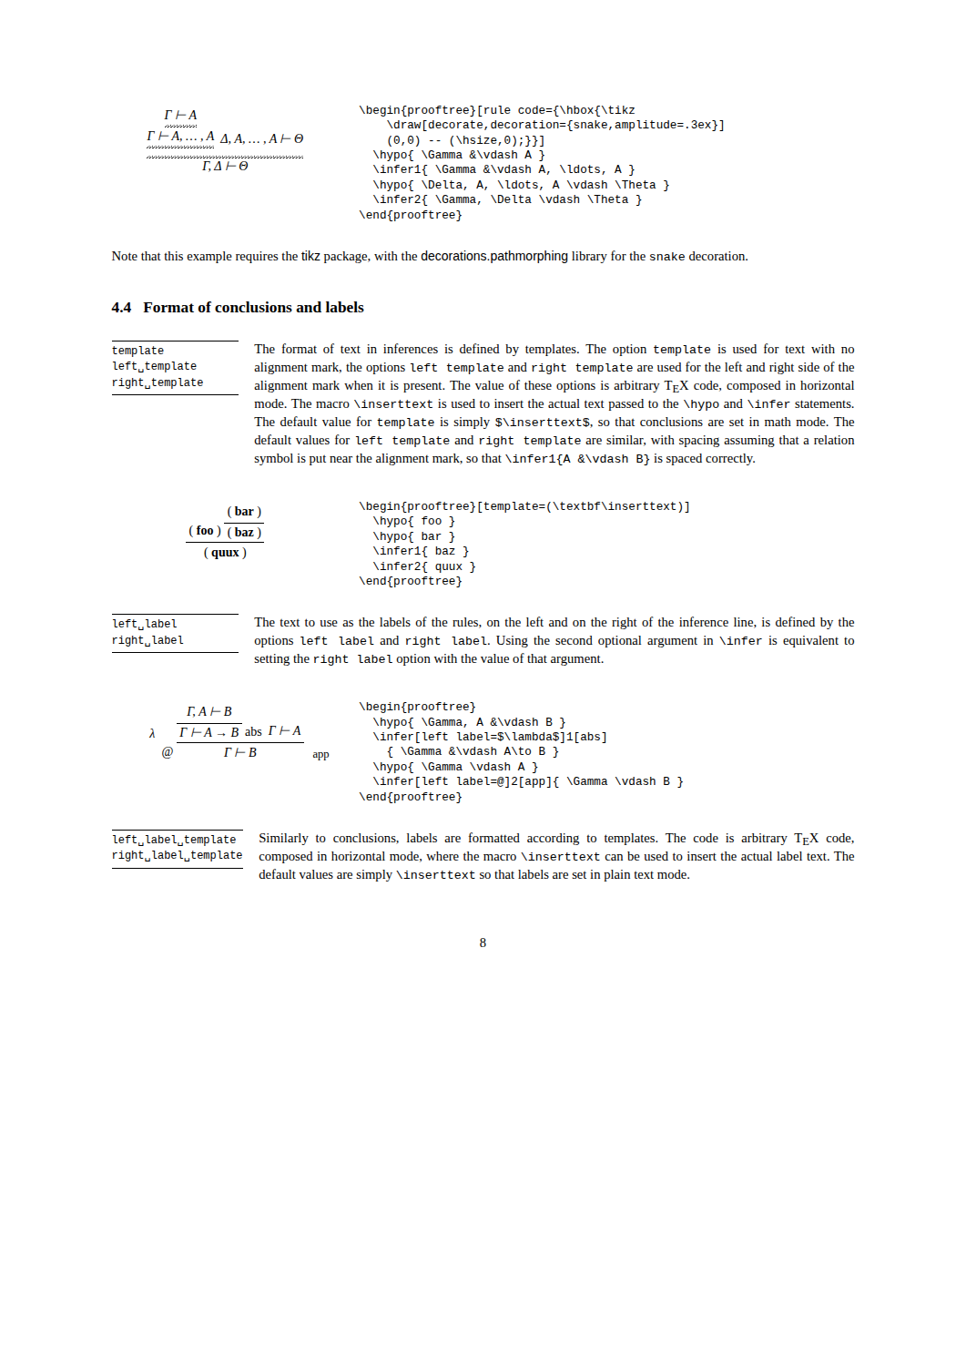| Γ ⊢ A | |
| Γ ⊢ A, … , A | Δ, A, … , A ⊢ Θ |
| Γ, Δ ⊢ Θ |
\begin{prooftree}[rule code={\hbox{\tikz \draw[decorate,decoration={snake,amplitude=.3ex}] (0,0) -- (\hsize,0);}}] \hypo{ \Gamma &\vdash A } \infer1{ \Gamma &\vdash A, \ldots, A } \hypo{ \Delta, A, \ldots, A \vdash \Theta } \infer2{ \Gamma, \Delta \vdash \Theta } \end{prooftree}
Note that this example requires the tikz package, with the decorations.pathmorphing library for the snake decoration.
4.4 Format of conclusions and labels
template
left␣template
right␣template
The format of text in inferences is defined by templates. The option template is used for text with no alignment mark, the options left template and right template are used for the left and right side of the alignment mark when it is present. The value of these options is arbitrary Te X code, composed in horizontal mode. The macro \inserttext is used to insert the actual text passed to the \hypo and \infer statements. The default value for template is simply $\inserttext$, so that conclusions are set in math mode. The default values for left template and right template are similar, with spacing assuming that a relation symbol is put near the alignment mark, so that \infer1{A &\vdash B} is spaced correctly.
| | ( bar ) |
| ( foo ) | ( baz ) |
| ( quux ) |
\begin{prooftree}[template=(\textbf\inserttext)] \hypo{ foo } \hypo{ bar } \infer1{ baz } \infer2{ quux } \end{prooftree}
left␣label
right␣label
The text to use as the labels of the rules, on the left and on the right of the inference line, is defined by the options left label and right label. Using the second optional argument in \infer is equivalent to setting the right label option with the value of that argument.
| | | Γ, A ⊢ B | | |
| λ | | Γ ⊢ A → B | abs | Γ ⊢ A |
| | @ | Γ ⊢ B app |
\begin{prooftree} \hypo{ \Gamma, A &\vdash B } \infer[left label=$\lambda$]1[abs] { \Gamma &\vdash A\to B } \hypo{ \Gamma \vdash A } \infer[left label=@]2[app]{ \Gamma \vdash B } \end{prooftree}
left␣label␣template
right␣label␣template
Similarly to conclusions, labels are formatted according to templates. The code is arbitrary Te X code, composed in horizontal mode, where the macro \inserttext can be used to insert the actual label text. The default values are simply \inserttext so that labels are set in plain text mode.
8